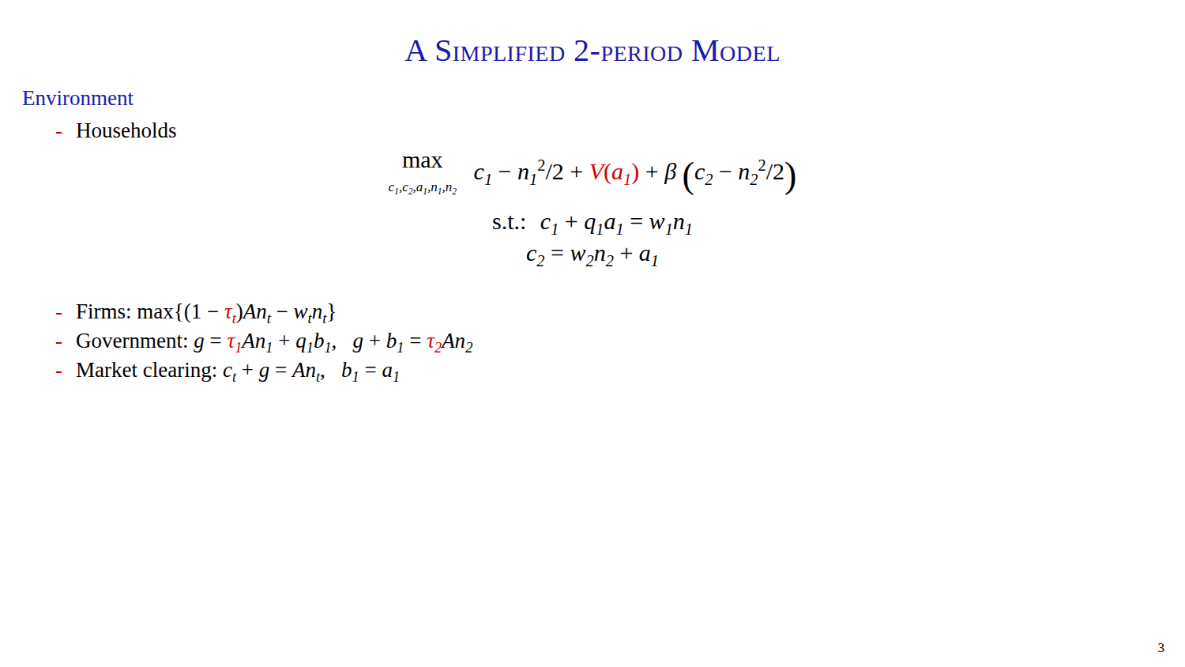A Simplified 2-period Model
Environment
-Households
max
c1,c2,a1,n1,n2 c1 − n12/2 + V(a1) + β (c2 − n22/2)
s.t.: c1 + q1a1 = w1n1
c2 = w2n2 + a1
-Firms: max{(1 − τt)Ant − wtnt}
-Government: g = τ1 An1 + q1b1, g + b1 = τ2 An2
-Market clearing: ct + g = Ant, b1 = a1
3